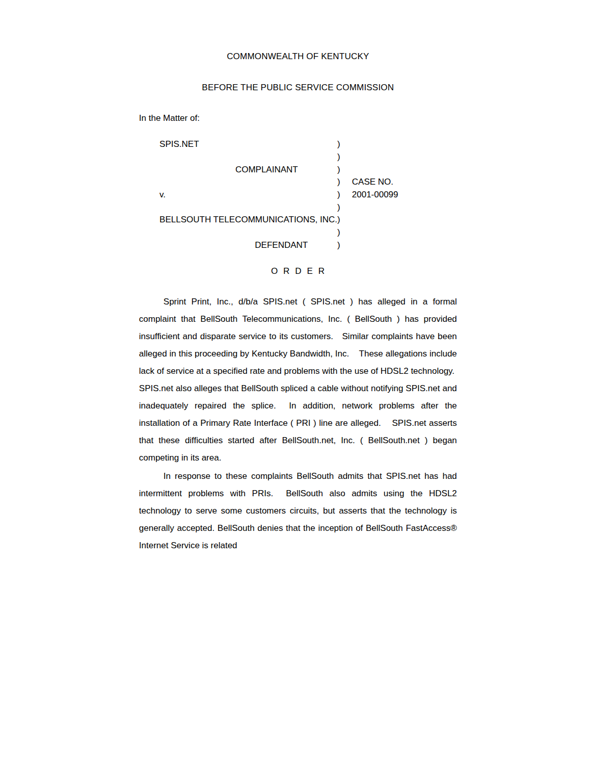COMMONWEALTH OF KENTUCKY
BEFORE THE PUBLIC SERVICE COMMISSION
In the Matter of:
| SPIS.NET | ) | |
| | ) | |
| COMPLAINANT | ) | |
| | ) | CASE NO. |
| v. | ) | 2001-00099 |
| | ) | |
| BELLSOUTH TELECOMMUNICATIONS, INC. | ) | |
| | ) | |
| DEFENDANT | ) | |
O R D E R
Sprint Print, Inc., d/b/a SPIS.net ( SPIS.net ) has alleged in a formal complaint that BellSouth Telecommunications, Inc. ( BellSouth ) has provided insufficient and disparate service to its customers. Similar complaints have been alleged in this proceeding by Kentucky Bandwidth, Inc. These allegations include lack of service at a specified rate and problems with the use of HDSL2 technology. SPIS.net also alleges that BellSouth spliced a cable without notifying SPIS.net and inadequately repaired the splice. In addition, network problems after the installation of a Primary Rate Interface ( PRI ) line are alleged. SPIS.net asserts that these difficulties started after BellSouth.net, Inc. ( BellSouth.net ) began competing in its area.
In response to these complaints BellSouth admits that SPIS.net has had intermittent problems with PRIs. BellSouth also admits using the HDSL2 technology to serve some customers circuits, but asserts that the technology is generally accepted. BellSouth denies that the inception of BellSouth FastAccess® Internet Service is related